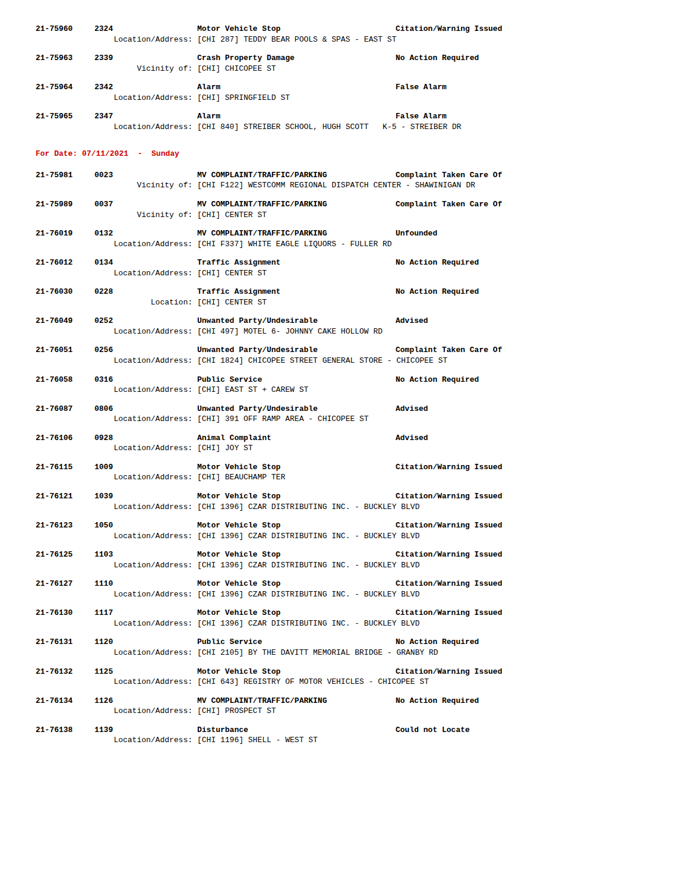| 21-75960 | 2324 | Motor Vehicle Stop | Citation/Warning Issued |
| | Location/Address: | [CHI 287] TEDDY BEAR POOLS & SPAS - EAST ST |
| 21-75963 | 2339 | Crash Property Damage | No Action Required |
| | Vicinity of: | [CHI] CHICOPEE ST |
| 21-75964 | 2342 | Alarm | False Alarm |
| | Location/Address: | [CHI] SPRINGFIELD ST |
| 21-75965 | 2347 | Alarm | False Alarm |
| | Location/Address: | [CHI 840] STREIBER SCHOOL, HUGH SCOTT K-5 - STREIBER DR |
For Date: 07/11/2021 - Sunday
| 21-75981 | 0023 | MV COMPLAINT/TRAFFIC/PARKING | Complaint Taken Care Of |
| | Vicinity of: | [CHI F122] WESTCOMM REGIONAL DISPATCH CENTER - SHAWINIGAN DR |
| 21-75989 | 0037 | MV COMPLAINT/TRAFFIC/PARKING | Complaint Taken Care Of |
| | Vicinity of: | [CHI] CENTER ST |
| 21-76019 | 0132 | MV COMPLAINT/TRAFFIC/PARKING | Unfounded |
| | Location/Address: | [CHI F337] WHITE EAGLE LIQUORS - FULLER RD |
| 21-76012 | 0134 | Traffic Assignment | No Action Required |
| | Location/Address: | [CHI] CENTER ST |
| 21-76030 | 0228 | Traffic Assignment | No Action Required |
| | Location: | [CHI] CENTER ST |
| 21-76049 | 0252 | Unwanted Party/Undesirable | Advised |
| | Location/Address: | [CHI 497] MOTEL 6- JOHNNY CAKE HOLLOW RD |
| 21-76051 | 0256 | Unwanted Party/Undesirable | Complaint Taken Care Of |
| | Location/Address: | [CHI 1824] CHICOPEE STREET GENERAL STORE - CHICOPEE ST |
| 21-76058 | 0316 | Public Service | No Action Required |
| | Location/Address: | [CHI] EAST ST + CAREW ST |
| 21-76087 | 0806 | Unwanted Party/Undesirable | Advised |
| | Location/Address: | [CHI] 391 OFF RAMP AREA - CHICOPEE ST |
| 21-76106 | 0928 | Animal Complaint | Advised |
| | Location/Address: | [CHI] JOY ST |
| 21-76115 | 1009 | Motor Vehicle Stop | Citation/Warning Issued |
| | Location/Address: | [CHI] BEAUCHAMP TER |
| 21-76121 | 1039 | Motor Vehicle Stop | Citation/Warning Issued |
| | Location/Address: | [CHI 1396] CZAR DISTRIBUTING INC. - BUCKLEY BLVD |
| 21-76123 | 1050 | Motor Vehicle Stop | Citation/Warning Issued |
| | Location/Address: | [CHI 1396] CZAR DISTRIBUTING INC. - BUCKLEY BLVD |
| 21-76125 | 1103 | Motor Vehicle Stop | Citation/Warning Issued |
| | Location/Address: | [CHI 1396] CZAR DISTRIBUTING INC. - BUCKLEY BLVD |
| 21-76127 | 1110 | Motor Vehicle Stop | Citation/Warning Issued |
| | Location/Address: | [CHI 1396] CZAR DISTRIBUTING INC. - BUCKLEY BLVD |
| 21-76130 | 1117 | Motor Vehicle Stop | Citation/Warning Issued |
| | Location/Address: | [CHI 1396] CZAR DISTRIBUTING INC. - BUCKLEY BLVD |
| 21-76131 | 1120 | Public Service | No Action Required |
| | Location/Address: | [CHI 2105] BY THE DAVITT MEMORIAL BRIDGE - GRANBY RD |
| 21-76132 | 1125 | Motor Vehicle Stop | Citation/Warning Issued |
| | Location/Address: | [CHI 643] REGISTRY OF MOTOR VEHICLES - CHICOPEE ST |
| 21-76134 | 1126 | MV COMPLAINT/TRAFFIC/PARKING | No Action Required |
| | Location/Address: | [CHI] PROSPECT ST |
| 21-76138 | 1139 | Disturbance | Could not Locate |
| | Location/Address: | [CHI 1196] SHELL - WEST ST |